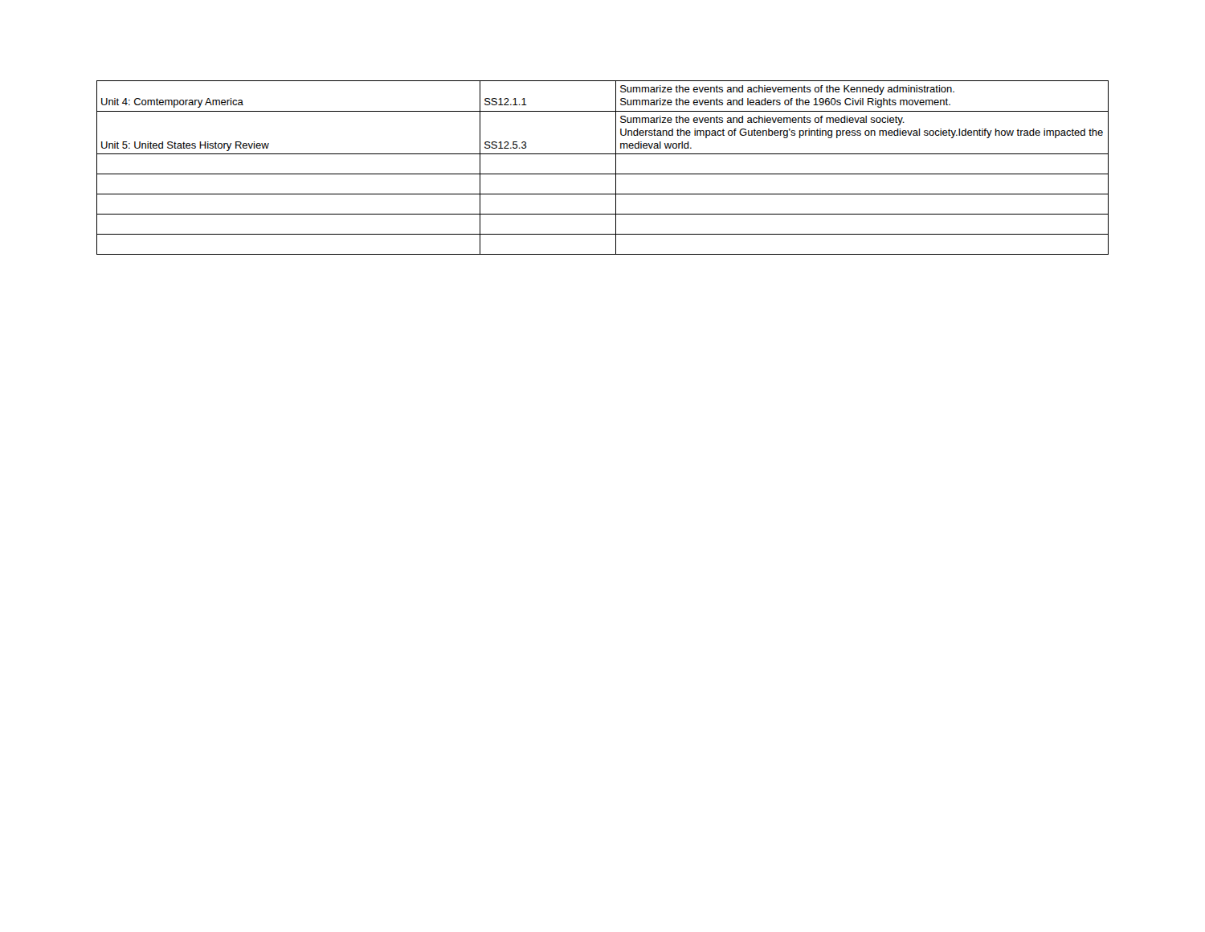| Unit 4: Comtemporary America | SS12.1.1 | Summarize the events and achievements of the Kennedy administration. Summarize the events and leaders of the 1960s Civil Rights movement. |
| Unit 5: United States History Review | SS12.5.3 | Summarize the events and achievements of medieval society. Understand the impact of Gutenberg's printing press on medieval society.Identify how trade impacted the medieval world. |